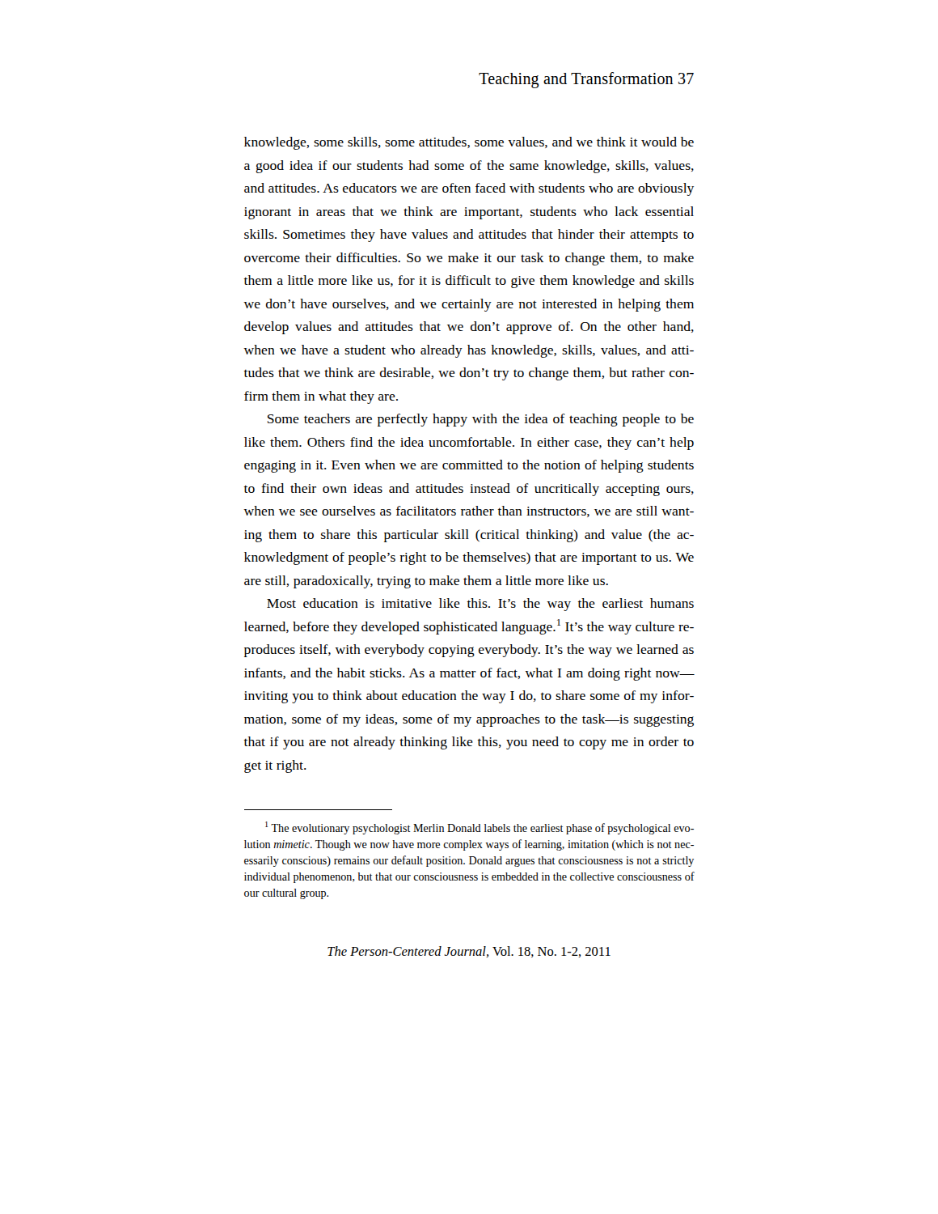Teaching and Transformation 37
knowledge, some skills, some attitudes, some values, and we think it would be a good idea if our students had some of the same knowledge, skills, values, and attitudes. As educators we are often faced with students who are obviously ignorant in areas that we think are important, students who lack essential skills. Sometimes they have values and attitudes that hinder their attempts to overcome their difficulties. So we make it our task to change them, to make them a little more like us, for it is difficult to give them knowledge and skills we don’t have ourselves, and we certainly are not interested in helping them develop values and attitudes that we don’t approve of. On the other hand, when we have a student who already has knowledge, skills, values, and attitudes that we think are desirable, we don’t try to change them, but rather confirm them in what they are.
Some teachers are perfectly happy with the idea of teaching people to be like them. Others find the idea uncomfortable. In either case, they can’t help engaging in it. Even when we are committed to the notion of helping students to find their own ideas and attitudes instead of uncritically accepting ours, when we see ourselves as facilitators rather than instructors, we are still wanting them to share this particular skill (critical thinking) and value (the acknowledgment of people’s right to be themselves) that are important to us. We are still, paradoxically, trying to make them a little more like us.
Most education is imitative like this. It’s the way the earliest humans learned, before they developed sophisticated language.1 It’s the way culture reproduces itself, with everybody copying everybody. It’s the way we learned as infants, and the habit sticks. As a matter of fact, what I am doing right now—inviting you to think about education the way I do, to share some of my information, some of my ideas, some of my approaches to the task—is suggesting that if you are not already thinking like this, you need to copy me in order to get it right.
1 The evolutionary psychologist Merlin Donald labels the earliest phase of psychological evolution mimetic. Though we now have more complex ways of learning, imitation (which is not necessarily conscious) remains our default position. Donald argues that consciousness is not a strictly individual phenomenon, but that our consciousness is embedded in the collective consciousness of our cultural group.
The Person-Centered Journal, Vol. 18, No. 1-2, 2011